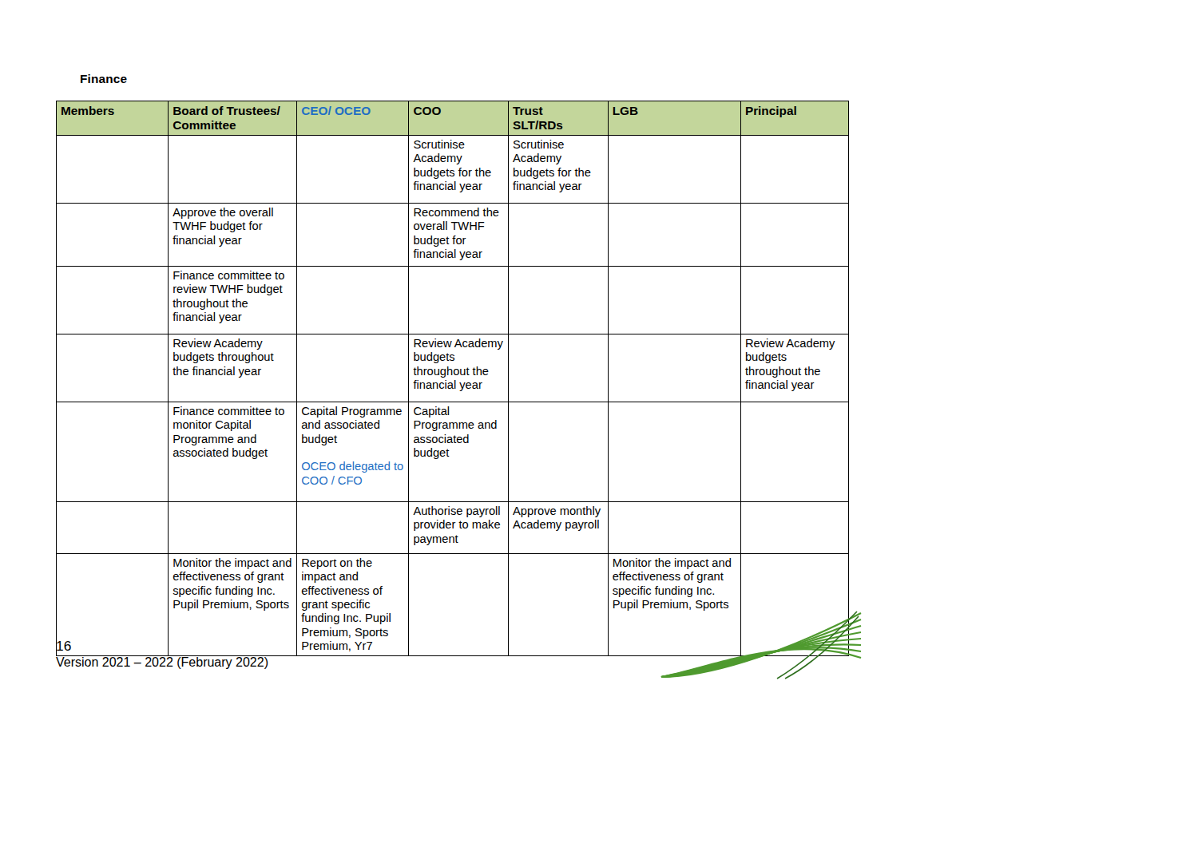Finance
| Members | Board of Trustees/ Committee | CEO/ OCEO | COO | Trust SLT/RDs | LGB | Principal |
| --- | --- | --- | --- | --- | --- | --- |
| | | | Scrutinise Academy budgets for the financial year | Scrutinise Academy budgets for the financial year | | |
| | Approve the overall TWHF budget for financial year | | Recommend the overall TWHF budget for financial year | | | |
| | Finance committee to review TWHF budget throughout the financial year | | | | | |
| | Review Academy budgets throughout the financial year | | Review Academy budgets throughout the financial year | | | Review Academy budgets throughout the financial year |
| | Finance committee to monitor Capital Programme and associated budget | Capital Programme and associated budget OCEO delegated to COO / CFO | Capital Programme and associated budget | | | |
| | | | Authorise payroll provider to make payment | Approve monthly Academy payroll | | |
| | Monitor the impact and effectiveness of grant specific funding Inc. Pupil Premium, Sports | Report on the impact and effectiveness of grant specific funding Inc. Pupil Premium, Sports Premium, Yr7 | | | Monitor the impact and effectiveness of grant specific funding Inc. Pupil Premium, Sports | |
16
Version 2021 – 2022 (February 2022)